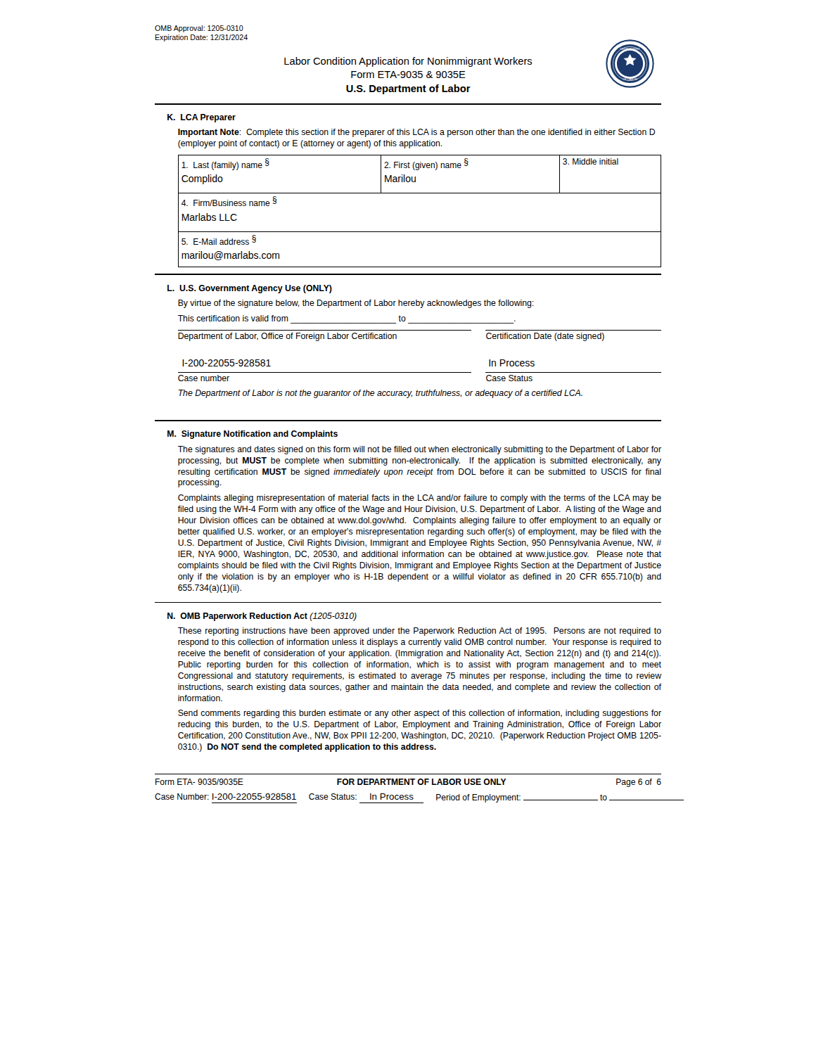OMB Approval: 1205-0310
Expiration Date: 12/31/2024
DEPARTMENT OF LABOR
Labor Condition Application for Nonimmigrant Workers
Form ETA-9035 & 9035E
U.S. Department of Labor
K. LCA Preparer
Important Note: Complete this section if the preparer of this LCA is a person other than the one identified in either Section D (employer point of contact) or E (attorney or agent) of this application.
| 1. Last (family) name § Complido | 2. First (given) name § Marilou | 3. Middle initial |
| 4. Firm/Business name § Marlabs LLC |
| 5. E-Mail address § marilou@marlabs.com |
L. U.S. Government Agency Use (ONLY)
By virtue of the signature below, the Department of Labor hereby acknowledges the following:
This certification is valid from ______________________ to ______________________.
Department of Labor, Office of Foreign Labor Certification
Certification Date (date signed)
I-200-22055-928581
Case number
In Process
Case Status
The Department of Labor is not the guarantor of the accuracy, truthfulness, or adequacy of a certified LCA.
M. Signature Notification and Complaints
The signatures and dates signed on this form will not be filled out when electronically submitting to the Department of Labor for processing, but MUST be complete when submitting non-electronically. If the application is submitted electronically, any resulting certification MUST be signed immediately upon receipt from DOL before it can be submitted to USCIS for final processing.
Complaints alleging misrepresentation of material facts in the LCA and/or failure to comply with the terms of the LCA may be filed using the WH-4 Form with any office of the Wage and Hour Division, U.S. Department of Labor. A listing of the Wage and Hour Division offices can be obtained at www.dol.gov/whd. Complaints alleging failure to offer employment to an equally or better qualified U.S. worker, or an employer's misrepresentation regarding such offer(s) of employment, may be filed with the U.S. Department of Justice, Civil Rights Division, Immigrant and Employee Rights Section, 950 Pennsylvania Avenue, NW, # IER, NYA 9000, Washington, DC, 20530, and additional information can be obtained at www.justice.gov. Please note that complaints should be filed with the Civil Rights Division, Immigrant and Employee Rights Section at the Department of Justice only if the violation is by an employer who is H-1B dependent or a willful violator as defined in 20 CFR 655.710(b) and 655.734(a)(1)(ii).
N. OMB Paperwork Reduction Act (1205-0310)
These reporting instructions have been approved under the Paperwork Reduction Act of 1995. Persons are not required to respond to this collection of information unless it displays a currently valid OMB control number. Your response is required to receive the benefit of consideration of your application. (Immigration and Nationality Act, Section 212(n) and (t) and 214(c)). Public reporting burden for this collection of information, which is to assist with program management and to meet Congressional and statutory requirements, is estimated to average 75 minutes per response, including the time to review instructions, search existing data sources, gather and maintain the data needed, and complete and review the collection of information.
Send comments regarding this burden estimate or any other aspect of this collection of information, including suggestions for reducing this burden, to the U.S. Department of Labor, Employment and Training Administration, Office of Foreign Labor Certification, 200 Constitution Ave., NW, Box PPII 12-200, Washington, DC, 20210. (Paperwork Reduction Project OMB 1205-0310.) Do NOT send the completed application to this address.
Form ETA- 9035/9035E
FOR DEPARTMENT OF LABOR USE ONLY
Page 6 of 6
Case Number: I-200-22055-928581
Case Status: In Process
Period of Employment: to